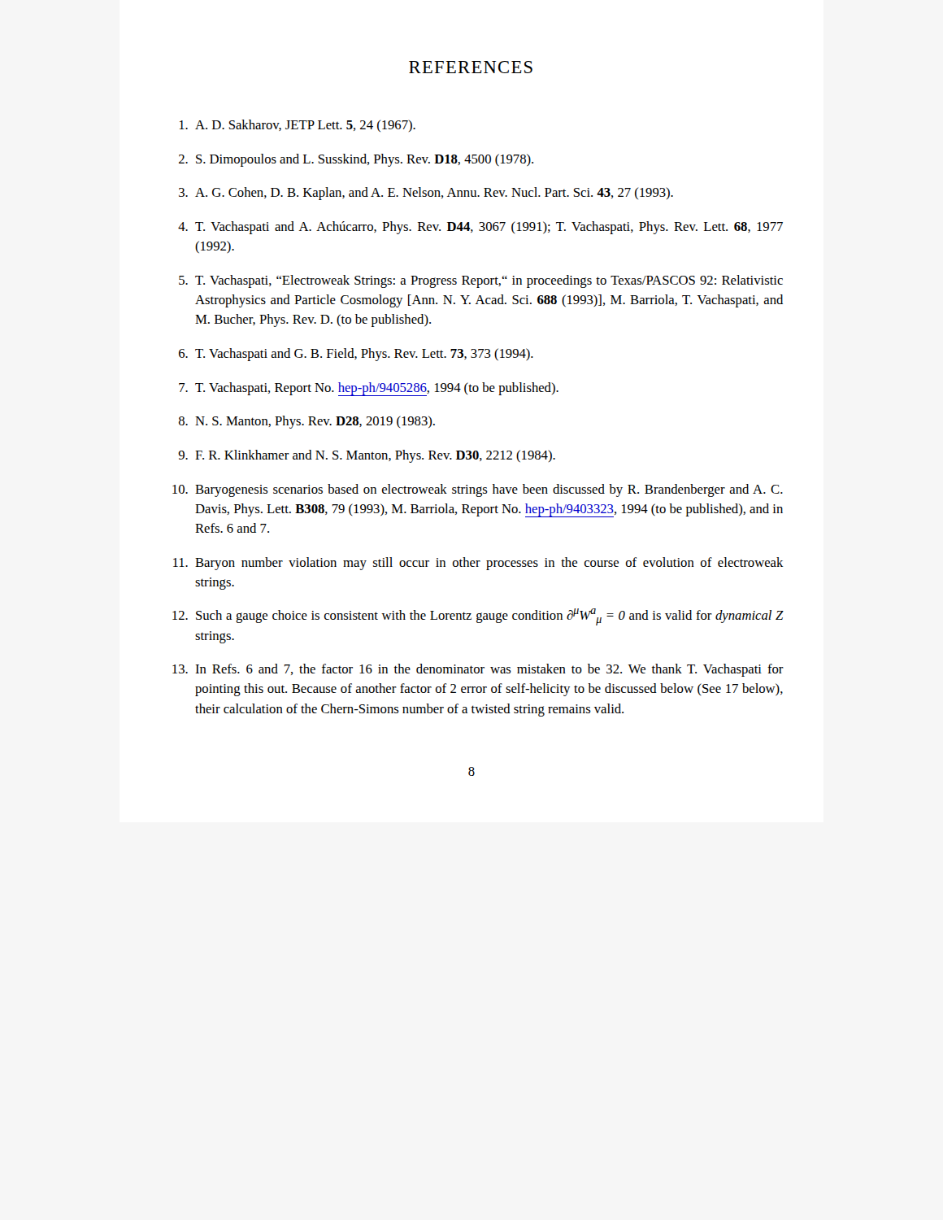REFERENCES
A. D. Sakharov, JETP Lett. 5, 24 (1967).
S. Dimopoulos and L. Susskind, Phys. Rev. D18, 4500 (1978).
A. G. Cohen, D. B. Kaplan, and A. E. Nelson, Annu. Rev. Nucl. Part. Sci. 43, 27 (1993).
T. Vachaspati and A. Achúcarro, Phys. Rev. D44, 3067 (1991); T. Vachaspati, Phys. Rev. Lett. 68, 1977 (1992).
T. Vachaspati, “Electroweak Strings: a Progress Report,“ in proceedings to Texas/PASCOS 92: Relativistic Astrophysics and Particle Cosmology [Ann. N. Y. Acad. Sci. 688 (1993)], M. Barriola, T. Vachaspati, and M. Bucher, Phys. Rev. D. (to be published).
T. Vachaspati and G. B. Field, Phys. Rev. Lett. 73, 373 (1994).
T. Vachaspati, Report No. hep-ph/9405286, 1994 (to be published).
N. S. Manton, Phys. Rev. D28, 2019 (1983).
F. R. Klinkhamer and N. S. Manton, Phys. Rev. D30, 2212 (1984).
Baryogenesis scenarios based on electroweak strings have been discussed by R. Brandenberger and A. C. Davis, Phys. Lett. B308, 79 (1993), M. Barriola, Report No. hep-ph/9403323, 1994 (to be published), and in Refs. 6 and 7.
Baryon number violation may still occur in other processes in the course of evolution of electroweak strings.
Such a gauge choice is consistent with the Lorentz gauge condition ∂μWaμ = 0 and is valid for dynamical Z strings.
In Refs. 6 and 7, the factor 16 in the denominator was mistaken to be 32. We thank T. Vachaspati for pointing this out. Because of another factor of 2 error of self-helicity to be discussed below (See 17 below), their calculation of the Chern-Simons number of a twisted string remains valid.
8